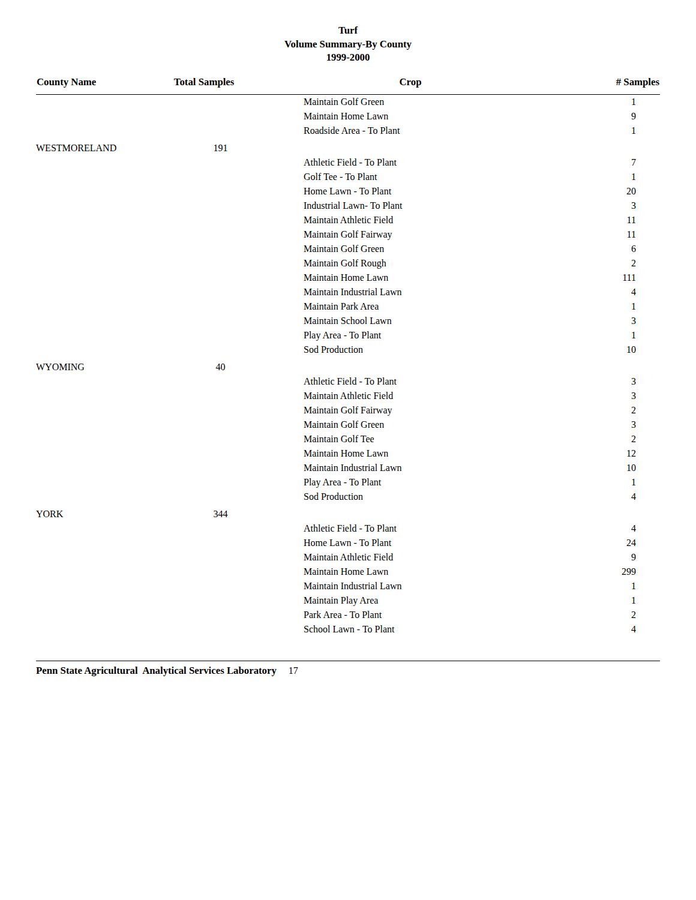Turf
Volume Summary-By County
1999-2000
| County Name | Total Samples | Crop | # Samples |
| --- | --- | --- | --- |
| | | Maintain Golf Green | 1 |
| | | Maintain Home Lawn | 9 |
| | | Roadside Area - To Plant | 1 |
| WESTMORELAND | 191 | | |
| | | Athletic Field - To Plant | 7 |
| | | Golf Tee - To Plant | 1 |
| | | Home Lawn - To Plant | 20 |
| | | Industrial Lawn- To Plant | 3 |
| | | Maintain Athletic Field | 11 |
| | | Maintain Golf Fairway | 11 |
| | | Maintain Golf Green | 6 |
| | | Maintain Golf Rough | 2 |
| | | Maintain Home Lawn | 111 |
| | | Maintain Industrial Lawn | 4 |
| | | Maintain Park Area | 1 |
| | | Maintain School Lawn | 3 |
| | | Play Area - To Plant | 1 |
| | | Sod Production | 10 |
| WYOMING | 40 | | |
| | | Athletic Field - To Plant | 3 |
| | | Maintain Athletic Field | 3 |
| | | Maintain Golf Fairway | 2 |
| | | Maintain Golf Green | 3 |
| | | Maintain Golf Tee | 2 |
| | | Maintain Home Lawn | 12 |
| | | Maintain Industrial Lawn | 10 |
| | | Play Area - To Plant | 1 |
| | | Sod Production | 4 |
| YORK | 344 | | |
| | | Athletic Field - To Plant | 4 |
| | | Home Lawn - To Plant | 24 |
| | | Maintain Athletic Field | 9 |
| | | Maintain Home Lawn | 299 |
| | | Maintain Industrial Lawn | 1 |
| | | Maintain Play Area | 1 |
| | | Park Area - To Plant | 2 |
| | | School Lawn - To Plant | 4 |
Penn State Agricultural Analytical Services Laboratory 17